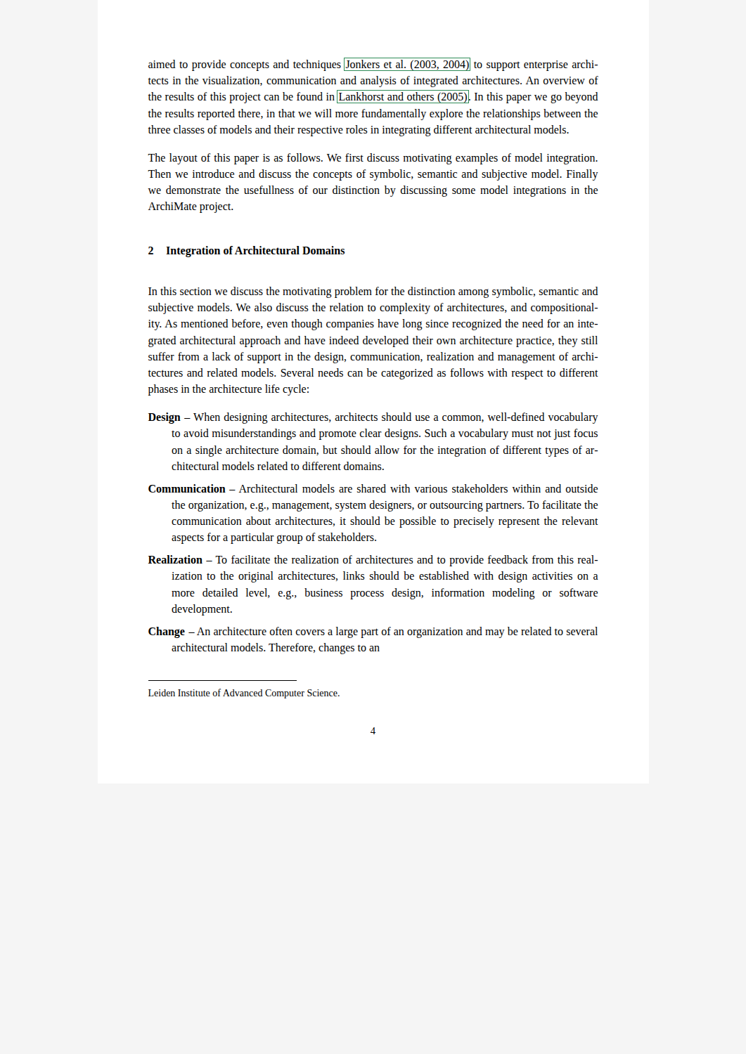aimed to provide concepts and techniques Jonkers et al. (2003, 2004) to support enterprise architects in the visualization, communication and analysis of integrated architectures. An overview of the results of this project can be found in Lankhorst and others (2005). In this paper we go beyond the results reported there, in that we will more fundamentally explore the relationships between the three classes of models and their respective roles in integrating different architectural models.
The layout of this paper is as follows. We first discuss motivating examples of model integration. Then we introduce and discuss the concepts of symbolic, semantic and subjective model. Finally we demonstrate the usefullness of our distinction by discussing some model integrations in the ArchiMate project.
2 Integration of Architectural Domains
In this section we discuss the motivating problem for the distinction among symbolic, semantic and subjective models. We also discuss the relation to complexity of architectures, and compositionality. As mentioned before, even though companies have long since recognized the need for an integrated architectural approach and have indeed developed their own architecture practice, they still suffer from a lack of support in the design, communication, realization and management of architectures and related models. Several needs can be categorized as follows with respect to different phases in the architecture life cycle:
Design
– When designing architectures, architects should use a common, well-defined vocabulary to avoid misunderstandings and promote clear designs. Such a vocabulary must not just focus on a single architecture domain, but should allow for the integration of different types of architectural models related to different domains.
Communication
– Architectural models are shared with various stakeholders within and outside the organization, e.g., management, system designers, or outsourcing partners. To facilitate the communication about architectures, it should be possible to precisely represent the relevant aspects for a particular group of stakeholders.
Realization
– To facilitate the realization of architectures and to provide feedback from this realization to the original architectures, links should be established with design activities on a more detailed level, e.g., business process design, information modeling or software development.
Change
– An architecture often covers a large part of an organization and may be related to several architectural models. Therefore, changes to an
Leiden Institute of Advanced Computer Science.
4